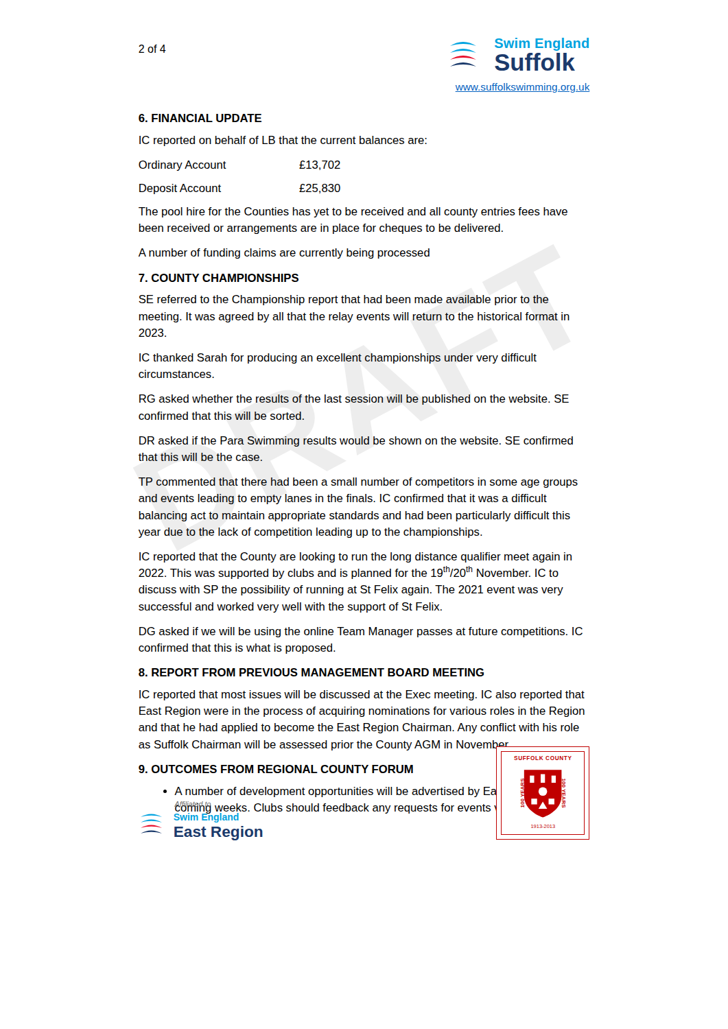DRAFT
2 of 4
Swim England
Suffolk
www.suffolkswimming.org.uk
6. FINANCIAL UPDATE
IC reported on behalf of LB that the current balances are:
Ordinary Account£13,702
Deposit Account£25,830
The pool hire for the Counties has yet to be received and all county entries fees have been received or arrangements are in place for cheques to be delivered.
A number of funding claims are currently being processed
7. COUNTY CHAMPIONSHIPS
SE referred to the Championship report that had been made available prior to the meeting. It was agreed by all that the relay events will return to the historical format in 2023.
IC thanked Sarah for producing an excellent championships under very difficult circumstances.
RG asked whether the results of the last session will be published on the website. SE confirmed that this will be sorted.
DR asked if the Para Swimming results would be shown on the website. SE confirmed that this will be the case.
TP commented that there had been a small number of competitors in some age groups and events leading to empty lanes in the finals. IC confirmed that it was a difficult balancing act to maintain appropriate standards and had been particularly difficult this year due to the lack of competition leading up to the championships.
IC reported that the County are looking to run the long distance qualifier meet again in 2022. This was supported by clubs and is planned for the 19th/20th November. IC to discuss with SP the possibility of running at St Felix again. The 2021 event was very successful and worked very well with the support of St Felix.
DG asked if we will be using the online Team Manager passes at future competitions. IC confirmed that this is what is proposed.
8. REPORT FROM PREVIOUS MANAGEMENT BOARD MEETING
IC reported that most issues will be discussed at the Exec meeting. IC also reported that East Region were in the process of acquiring nominations for various roles in the Region and that he had applied to become the East Region Chairman. Any conflict with his role as Suffolk Chairman will be assessed prior the County AGM in November.
9. OUTCOMES FROM REGIONAL COUNTY FORUM
A number of development opportunities will be advertised by East Region over the coming weeks. Clubs should feedback any requests for events via the forum.
Affiliated to
Swim England
East Region
SUFFOLK COUNTY
100 YEARS
100 YEARS
1913-2013